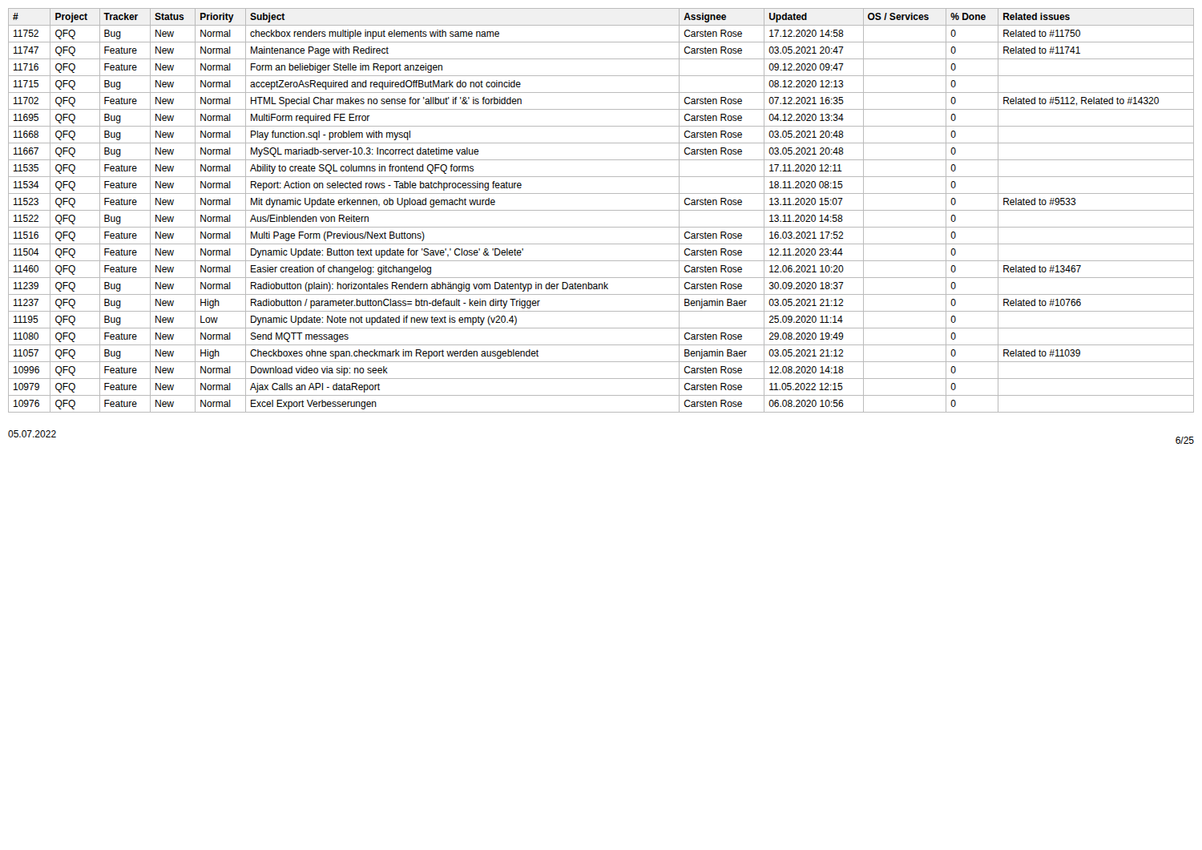| # | Project | Tracker | Status | Priority | Subject | Assignee | Updated | OS / Services | % Done | Related issues |
| --- | --- | --- | --- | --- | --- | --- | --- | --- | --- | --- |
| 11752 | QFQ | Bug | New | Normal | checkbox renders multiple input elements with same name | Carsten Rose | 17.12.2020 14:58 | | 0 | Related to #11750 |
| 11747 | QFQ | Feature | New | Normal | Maintenance Page with Redirect | Carsten Rose | 03.05.2021 20:47 | | 0 | Related to #11741 |
| 11716 | QFQ | Feature | New | Normal | Form an beliebiger Stelle im Report anzeigen | | 09.12.2020 09:47 | | 0 | |
| 11715 | QFQ | Bug | New | Normal | acceptZeroAsRequired and requiredOffButMark do not coincide | | 08.12.2020 12:13 | | 0 | |
| 11702 | QFQ | Feature | New | Normal | HTML Special Char makes no sense for 'allbut' if '&' is forbidden | Carsten Rose | 07.12.2021 16:35 | | 0 | Related to #5112, Related to #14320 |
| 11695 | QFQ | Bug | New | Normal | MultiForm required FE Error | Carsten Rose | 04.12.2020 13:34 | | 0 | |
| 11668 | QFQ | Bug | New | Normal | Play function.sql - problem with mysql | Carsten Rose | 03.05.2021 20:48 | | 0 | |
| 11667 | QFQ | Bug | New | Normal | MySQL mariadb-server-10.3: Incorrect datetime value | Carsten Rose | 03.05.2021 20:48 | | 0 | |
| 11535 | QFQ | Feature | New | Normal | Ability to create SQL columns in frontend QFQ forms | | 17.11.2020 12:11 | | 0 | |
| 11534 | QFQ | Feature | New | Normal | Report: Action on selected rows - Table batchprocessing feature | | 18.11.2020 08:15 | | 0 | |
| 11523 | QFQ | Feature | New | Normal | Mit dynamic Update erkennen, ob Upload gemacht wurde | Carsten Rose | 13.11.2020 15:07 | | 0 | Related to #9533 |
| 11522 | QFQ | Bug | New | Normal | Aus/Einblenden von Reitern | | 13.11.2020 14:58 | | 0 | |
| 11516 | QFQ | Feature | New | Normal | Multi Page Form (Previous/Next Buttons) | Carsten Rose | 16.03.2021 17:52 | | 0 | |
| 11504 | QFQ | Feature | New | Normal | Dynamic Update: Button text update for 'Save',' Close' & 'Delete' | Carsten Rose | 12.11.2020 23:44 | | 0 | |
| 11460 | QFQ | Feature | New | Normal | Easier creation of changelog: gitchangelog | Carsten Rose | 12.06.2021 10:20 | | 0 | Related to #13467 |
| 11239 | QFQ | Bug | New | Normal | Radiobutton (plain): horizontales Rendern abhängig vom Datentyp in der Datenbank | Carsten Rose | 30.09.2020 18:37 | | 0 | |
| 11237 | QFQ | Bug | New | High | Radiobutton / parameter.buttonClass= btn-default - kein dirty Trigger | Benjamin Baer | 03.05.2021 21:12 | | 0 | Related to #10766 |
| 11195 | QFQ | Bug | New | Low | Dynamic Update: Note not updated if new text is empty (v20.4) | | 25.09.2020 11:14 | | 0 | |
| 11080 | QFQ | Feature | New | Normal | Send MQTT messages | Carsten Rose | 29.08.2020 19:49 | | 0 | |
| 11057 | QFQ | Bug | New | High | Checkboxes ohne span.checkmark im Report werden ausgeblendet | Benjamin Baer | 03.05.2021 21:12 | | 0 | Related to #11039 |
| 10996 | QFQ | Feature | New | Normal | Download video via sip: no seek | Carsten Rose | 12.08.2020 14:18 | | 0 | |
| 10979 | QFQ | Feature | New | Normal | Ajax Calls an API - dataReport | Carsten Rose | 11.05.2022 12:15 | | 0 | |
| 10976 | QFQ | Feature | New | Normal | Excel Export Verbesserungen | Carsten Rose | 06.08.2020 10:56 | | 0 | |
05.07.2022
6/25